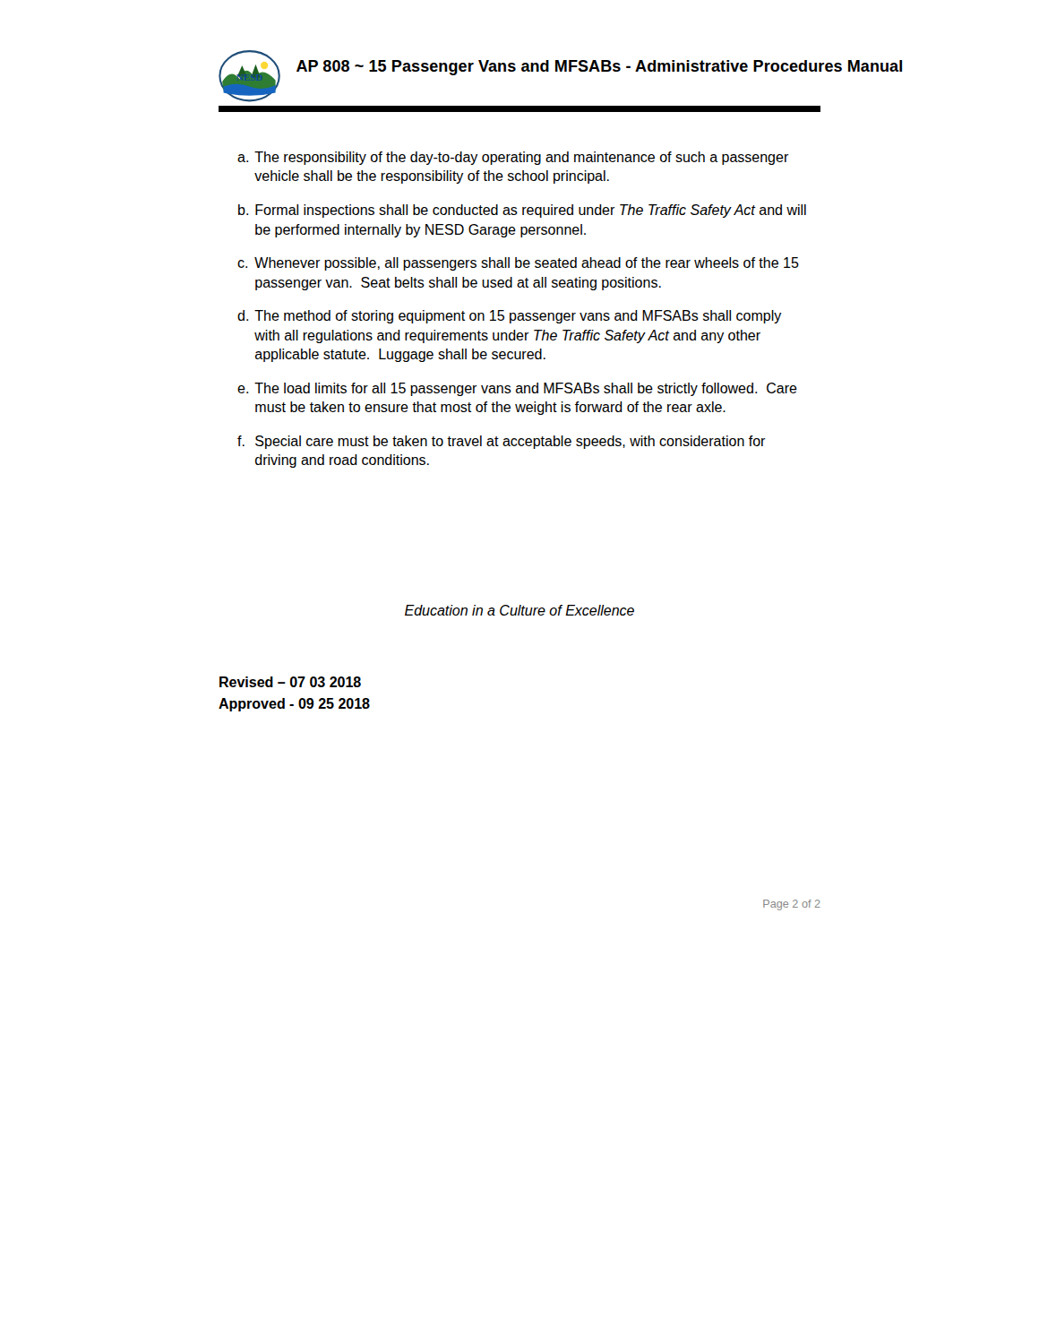NESD
AP 808 ~ 15 Passenger Vans and MFSABs - Administrative Procedures Manual
a. The responsibility of the day-to-day operating and maintenance of such a passenger vehicle shall be the responsibility of the school principal.
b. Formal inspections shall be conducted as required under The Traffic Safety Act and will be performed internally by NESD Garage personnel.
c. Whenever possible, all passengers shall be seated ahead of the rear wheels of the 15 passenger van. Seat belts shall be used at all seating positions.
d. The method of storing equipment on 15 passenger vans and MFSABs shall comply with all regulations and requirements under The Traffic Safety Act and any other applicable statute. Luggage shall be secured.
e. The load limits for all 15 passenger vans and MFSABs shall be strictly followed. Care must be taken to ensure that most of the weight is forward of the rear axle.
f. Special care must be taken to travel at acceptable speeds, with consideration for driving and road conditions.
Education in a Culture of Excellence
Revised – 07 03 2018
Approved - 09 25 2018
Page 2 of 2